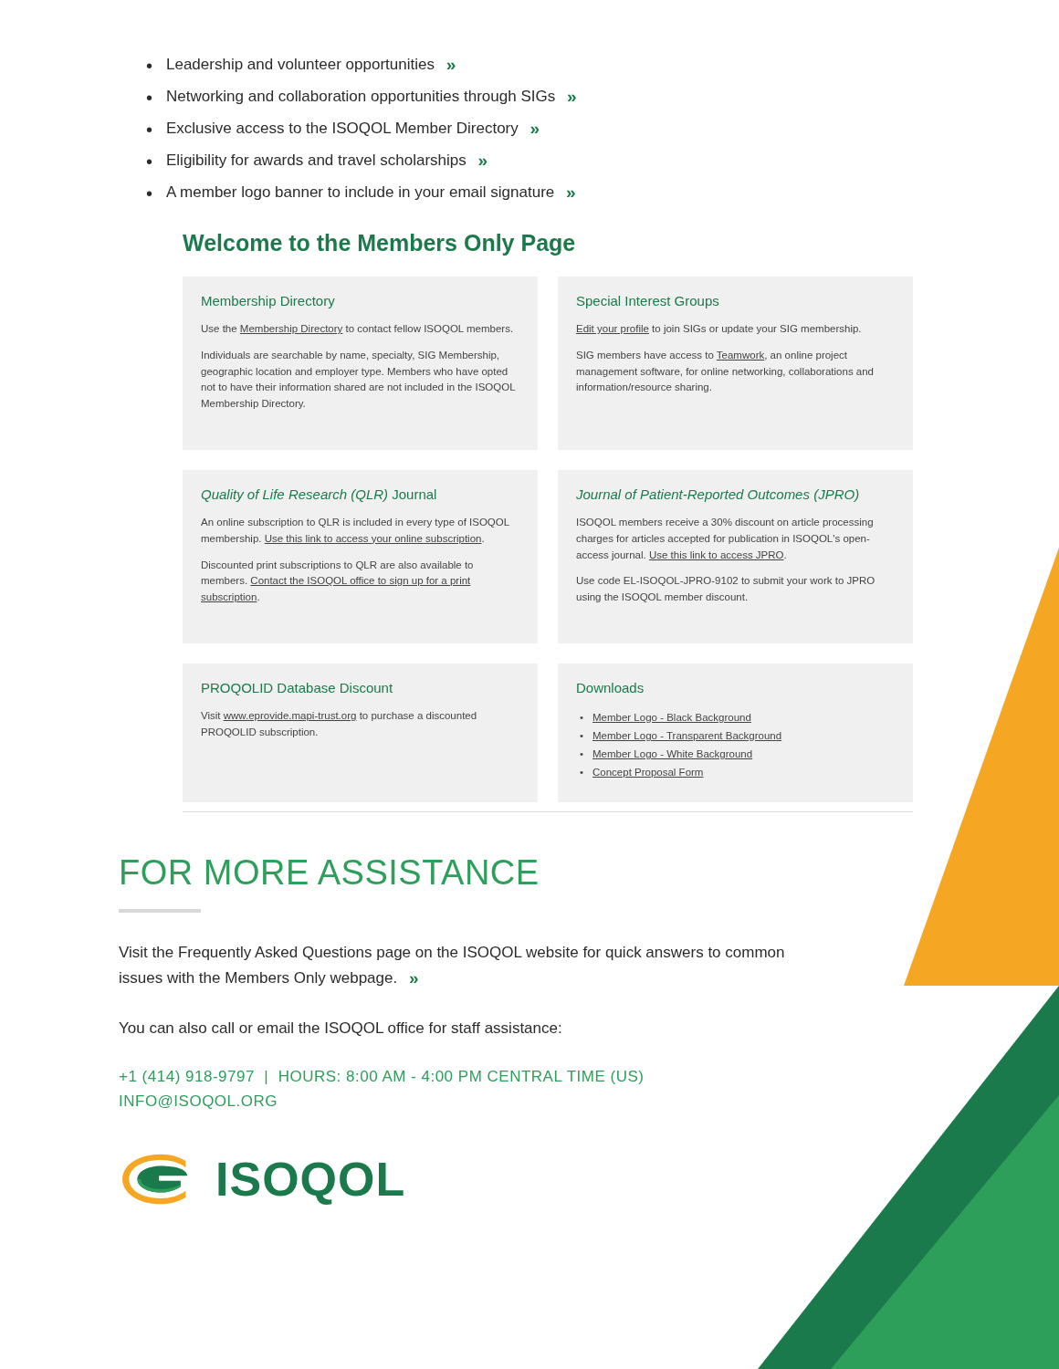Leadership and volunteer opportunities »
Networking and collaboration opportunities through SIGs »
Exclusive access to the ISOQOL Member Directory »
Eligibility for awards and travel scholarships »
A member logo banner to include in your email signature »
Welcome to the Members Only Page
Membership Directory
Use the Membership Directory to contact fellow ISOQOL members.
Individuals are searchable by name, specialty, SIG Membership, geographic location and employer type. Members who have opted not to have their information shared are not included in the ISOQOL Membership Directory.
Special Interest Groups
Edit your profile to join SIGs or update your SIG membership.
SIG members have access to Teamwork, an online project management software, for online networking, collaborations and information/resource sharing.
Quality of Life Research (QLR) Journal
An online subscription to QLR is included in every type of ISOQOL membership. Use this link to access your online subscription.
Discounted print subscriptions to QLR are also available to members. Contact the ISOQOL office to sign up for a print subscription.
Journal of Patient-Reported Outcomes (JPRO)
ISOQOL members receive a 30% discount on article processing charges for articles accepted for publication in ISOQOL's open-access journal. Use this link to access JPRO.
Use code EL-ISOQOL-JPRO-9102 to submit your work to JPRO using the ISOQOL member discount.
PROQOLID Database Discount
Visit www.eprovide.mapi-trust.org to purchase a discounted PROQOLID subscription.
Downloads
Member Logo - Black Background
Member Logo - Transparent Background
Member Logo - White Background
Concept Proposal Form
FOR MORE ASSISTANCE
Visit the Frequently Asked Questions page on the ISOQOL website for quick answers to common issues with the Members Only webpage. »
You can also call or email the ISOQOL office for staff assistance:
+1 (414) 918-9797 | HOURS: 8:00 AM - 4:00 PM CENTRAL TIME (US)
INFO@ISOQOL.ORG
ISOQOL